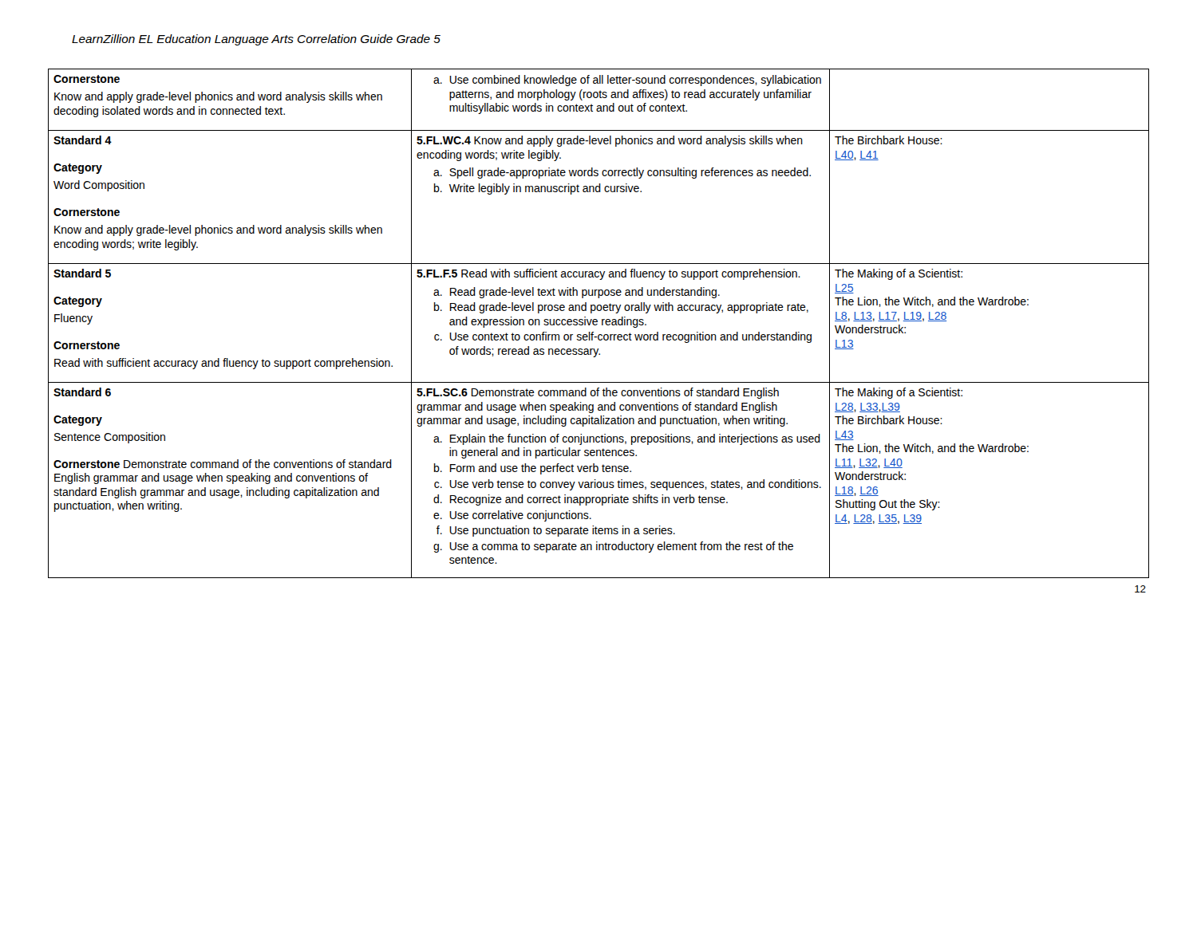LearnZillion EL Education Language Arts Correlation Guide Grade 5
| Cornerstone Know and apply grade-level phonics and word analysis skills when decoding isolated words and in connected text. | Use combined knowledge of all letter-sound correspondences, syllabication patterns, and morphology (roots and affixes) to read accurately unfamiliar multisyllabic words in context and out of context. | |
| Standard 4 Category Word Composition Cornerstone Know and apply grade-level phonics and word analysis skills when encoding words; write legibly. | 5.FL.WC.4 Know and apply grade-level phonics and word analysis skills when encoding words; write legibly. Spell grade-appropriate words correctly consulting references as needed. Write legibly in manuscript and cursive. | The Birchbark House: L40 , L41 |
| Standard 5 Category Fluency Cornerstone Read with sufficient accuracy and fluency to support comprehension. | 5.FL.F.5 Read with sufficient accuracy and fluency to support comprehension. Read grade-level text with purpose and understanding. Read grade-level prose and poetry orally with accuracy, appropriate rate, and expression on successive readings. Use context to confirm or self-correct word recognition and understanding of words; reread as necessary. | The Making of a Scientist: L25 The Lion, the Witch, and the Wardrobe: L8 , L13 , L17 , L19 , L28 Wonderstruck: L13 |
| Standard 6 Category Sentence Composition Cornerstone Demonstrate command of the conventions of standard English grammar and usage when speaking and conventions of standard English grammar and usage, including capitalization and punctuation, when writing. | 5.FL.SC.6 Demonstrate command of the conventions of standard English grammar and usage when speaking and conventions of standard English grammar and usage, including capitalization and punctuation, when writing. Explain the function of conjunctions, prepositions, and interjections as used in general and in particular sentences. Form and use the perfect verb tense. Use verb tense to convey various times, sequences, states, and conditions. Recognize and correct inappropriate shifts in verb tense. Use correlative conjunctions. Use punctuation to separate items in a series. Use a comma to separate an introductory element from the rest of the sentence. | The Making of a Scientist: L28 , L33 , L39 The Birchbark House: L43 The Lion, the Witch, and the Wardrobe: L11 , L32 , L40 Wonderstruck: L18 , L26 Shutting Out the Sky: L4 , L28 , L35 , L39 |
12